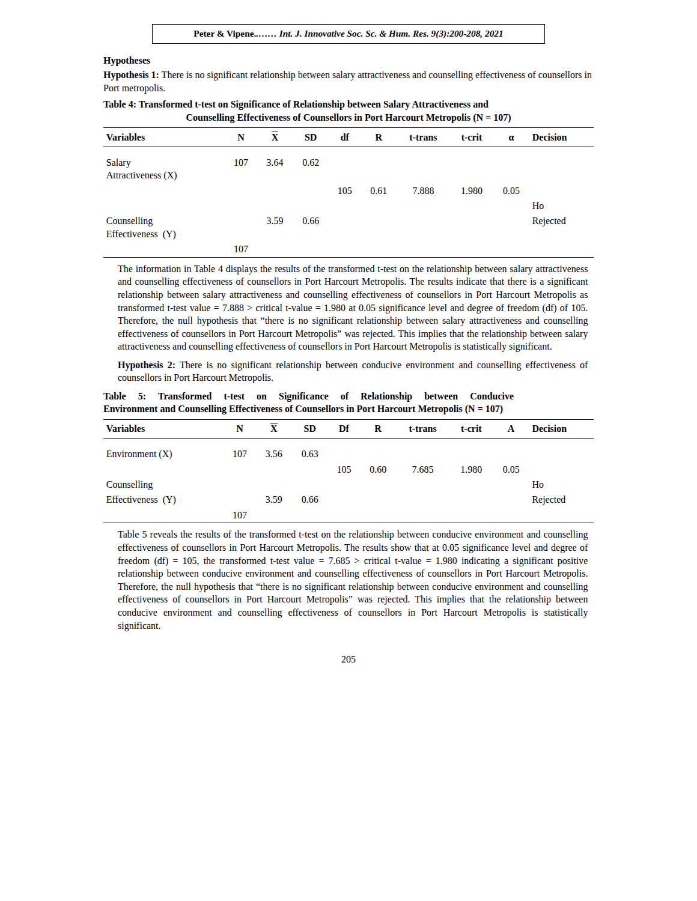Peter & Vipene..…… Int. J. Innovative Soc. Sc. & Hum. Res. 9(3):200-208, 2021
Hypotheses
Hypothesis 1: There is no significant relationship between salary attractiveness and counselling effectiveness of counsellors in Port metropolis.
Table 4: Transformed t-test on Significance of Relationship between Salary Attractiveness and Counselling Effectiveness of Counsellors in Port Harcourt Metropolis (N = 107)
| Variables | N | X | SD | df | R | t-trans | t-crit | α | Decision |
| --- | --- | --- | --- | --- | --- | --- | --- | --- | --- |
| Salary Attractiveness (X) | 107 | 3.64 | 0.62 | | | | | | |
| | | | | 105 | 0.61 | 7.888 | 1.980 | 0.05 | |
| | | | | | | | | | Ho |
| Counselling Effectiveness (Y) | | 3.59 | 0.66 | | | | | | Rejected |
| | 107 | | | | | | | | |
The information in Table 4 displays the results of the transformed t-test on the relationship between salary attractiveness and counselling effectiveness of counsellors in Port Harcourt Metropolis. The results indicate that there is a significant relationship between salary attractiveness and counselling effectiveness of counsellors in Port Harcourt Metropolis as transformed t-test value = 7.888 > critical t-value = 1.980 at 0.05 significance level and degree of freedom (df) of 105. Therefore, the null hypothesis that “there is no significant relationship between salary attractiveness and counselling effectiveness of counsellors in Port Harcourt Metropolis” was rejected. This implies that the relationship between salary attractiveness and counselling effectiveness of counsellors in Port Harcourt Metropolis is statistically significant.
Hypothesis 2: There is no significant relationship between conducive environment and counselling effectiveness of counsellors in Port Harcourt Metropolis.
Table 5: Transformed t-test on Significance of Relationship between Conducive Environment and Counselling Effectiveness of Counsellors in Port Harcourt Metropolis (N = 107)
| Variables | N | X | SD | Df | R | t-trans | t-crit | A | Decision |
| --- | --- | --- | --- | --- | --- | --- | --- | --- | --- |
| Environment (X) | 107 | 3.56 | 0.63 | | | | | | |
| | | | | 105 | 0.60 | 7.685 | 1.980 | 0.05 | |
| Counselling | | | | | | | | | Ho |
| Effectiveness (Y) | | 3.59 | 0.66 | | | | | | Rejected |
| | 107 | | | | | | | | |
Table 5 reveals the results of the transformed t-test on the relationship between conducive environment and counselling effectiveness of counsellors in Port Harcourt Metropolis. The results show that at 0.05 significance level and degree of freedom (df) = 105, the transformed t-test value = 7.685 > critical t-value = 1.980 indicating a significant positive relationship between conducive environment and counselling effectiveness of counsellors in Port Harcourt Metropolis. Therefore, the null hypothesis that “there is no significant relationship between conducive environment and counselling effectiveness of counsellors in Port Harcourt Metropolis” was rejected. This implies that the relationship between conducive environment and counselling effectiveness of counsellors in Port Harcourt Metropolis is statistically significant.
205